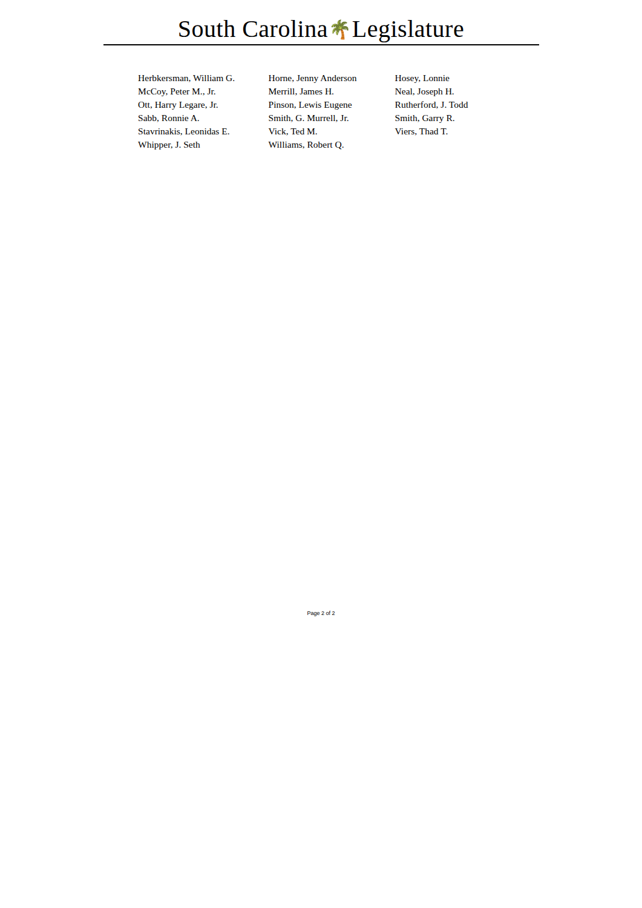South Carolina🌴Legislature
| Herbkersman, William G. | Horne, Jenny Anderson | Hosey, Lonnie |
| McCoy, Peter M., Jr. | Merrill, James H. | Neal, Joseph H. |
| Ott, Harry Legare, Jr. | Pinson, Lewis Eugene | Rutherford, J. Todd |
| Sabb, Ronnie A. | Smith, G. Murrell, Jr. | Smith, Garry R. |
| Stavrinakis, Leonidas E. | Vick, Ted M. | Viers, Thad T. |
| Whipper, J. Seth | Williams, Robert Q. | |
Page 2 of 2